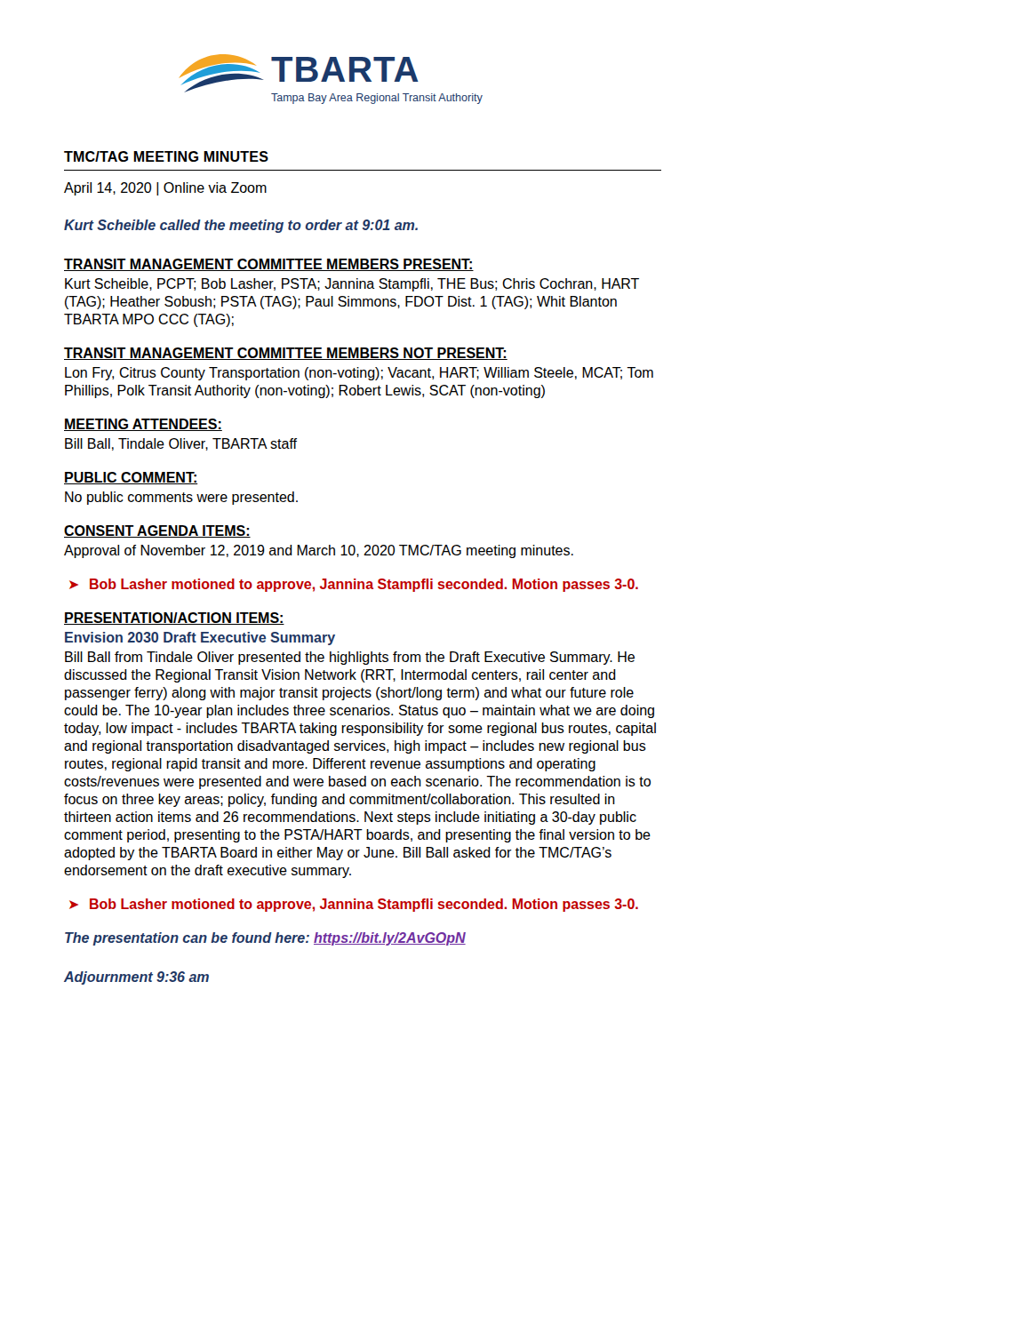TBARTA Tampa Bay Area Regional Transit Authority
TMC/TAG MEETING MINUTES
April 14, 2020 | Online via Zoom
Kurt Scheible called the meeting to order at 9:01 am.
TRANSIT MANAGEMENT COMMITTEE MEMBERS PRESENT:
Kurt Scheible, PCPT; Bob Lasher, PSTA; Jannina Stampfli, THE Bus; Chris Cochran, HART (TAG); Heather Sobush; PSTA (TAG); Paul Simmons, FDOT Dist. 1 (TAG); Whit Blanton TBARTA MPO CCC (TAG);
TRANSIT MANAGEMENT COMMITTEE MEMBERS NOT PRESENT:
Lon Fry, Citrus County Transportation (non-voting); Vacant, HART; William Steele, MCAT; Tom Phillips, Polk Transit Authority (non-voting); Robert Lewis, SCAT (non-voting)
MEETING ATTENDEES:
Bill Ball, Tindale Oliver, TBARTA staff
PUBLIC COMMENT:
No public comments were presented.
CONSENT AGENDA ITEMS:
Approval of November 12, 2019 and March 10, 2020 TMC/TAG meeting minutes.
Bob Lasher motioned to approve, Jannina Stampfli seconded. Motion passes 3-0.
PRESENTATION/ACTION ITEMS:
Envision 2030 Draft Executive Summary
Bill Ball from Tindale Oliver presented the highlights from the Draft Executive Summary. He discussed the Regional Transit Vision Network (RRT, Intermodal centers, rail center and passenger ferry) along with major transit projects (short/long term) and what our future role could be. The 10-year plan includes three scenarios. Status quo – maintain what we are doing today, low impact - includes TBARTA taking responsibility for some regional bus routes, capital and regional transportation disadvantaged services, high impact – includes new regional bus routes, regional rapid transit and more. Different revenue assumptions and operating costs/revenues were presented and were based on each scenario. The recommendation is to focus on three key areas; policy, funding and commitment/collaboration. This resulted in thirteen action items and 26 recommendations. Next steps include initiating a 30-day public comment period, presenting to the PSTA/HART boards, and presenting the final version to be adopted by the TBARTA Board in either May or June. Bill Ball asked for the TMC/TAG’s endorsement on the draft executive summary.
Bob Lasher motioned to approve, Jannina Stampfli seconded. Motion passes 3-0.
The presentation can be found here: https://bit.ly/2AvGOpN
Adjournment 9:36 am